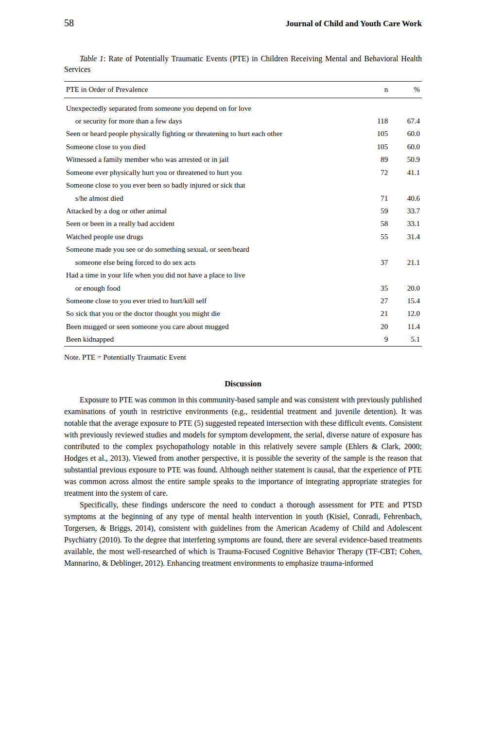58 Journal of Child and Youth Care Work
Table 1: Rate of Potentially Traumatic Events (PTE) in Children Receiving Mental and Behavioral Health Services
| PTE in Order of Prevalence | n | % |
| --- | --- | --- |
| Unexpectedly separated from someone you depend on for love | | |
| or security for more than a few days | 118 | 67.4 |
| Seen or heard people physically fighting or threatening to hurt each other | 105 | 60.0 |
| Someone close to you died | 105 | 60.0 |
| Witnessed a family member who was arrested or in jail | 89 | 50.9 |
| Someone ever physically hurt you or threatened to hurt you | 72 | 41.1 |
| Someone close to you ever been so badly injured or sick that | | |
| s/he almost died | 71 | 40.6 |
| Attacked by a dog or other animal | 59 | 33.7 |
| Seen or been in a really bad accident | 58 | 33.1 |
| Watched people use drugs | 55 | 31.4 |
| Someone made you see or do something sexual, or seen/heard | | |
| someone else being forced to do sex acts | 37 | 21.1 |
| Had a time in your life when you did not have a place to live | | |
| or enough food | 35 | 20.0 |
| Someone close to you ever tried to hurt/kill self | 27 | 15.4 |
| So sick that you or the doctor thought you might die | 21 | 12.0 |
| Been mugged or seen someone you care about mugged | 20 | 11.4 |
| Been kidnapped | 9 | 5.1 |
Note. PTE = Potentially Traumatic Event
Discussion
Exposure to PTE was common in this community-based sample and was consistent with previously published examinations of youth in restrictive environments (e.g., residential treatment and juvenile detention). It was notable that the average exposure to PTE (5) suggested repeated intersection with these difficult events. Consistent with previously reviewed studies and models for symptom development, the serial, diverse nature of exposure has contributed to the complex psychopathology notable in this relatively severe sample (Ehlers & Clark, 2000; Hodges et al., 2013). Viewed from another perspective, it is possible the severity of the sample is the reason that substantial previous exposure to PTE was found. Although neither statement is causal, that the experience of PTE was common across almost the entire sample speaks to the importance of integrating appropriate strategies for treatment into the system of care.
Specifically, these findings underscore the need to conduct a thorough assessment for PTE and PTSD symptoms at the beginning of any type of mental health intervention in youth (Kisiel, Conradi, Fehrenbach, Torgersen, & Briggs, 2014), consistent with guidelines from the American Academy of Child and Adolescent Psychiatry (2010). To the degree that interfering symptoms are found, there are several evidence-based treatments available, the most well-researched of which is Trauma-Focused Cognitive Behavior Therapy (TF-CBT; Cohen, Mannarino, & Deblinger, 2012). Enhancing treatment environments to emphasize trauma-informed